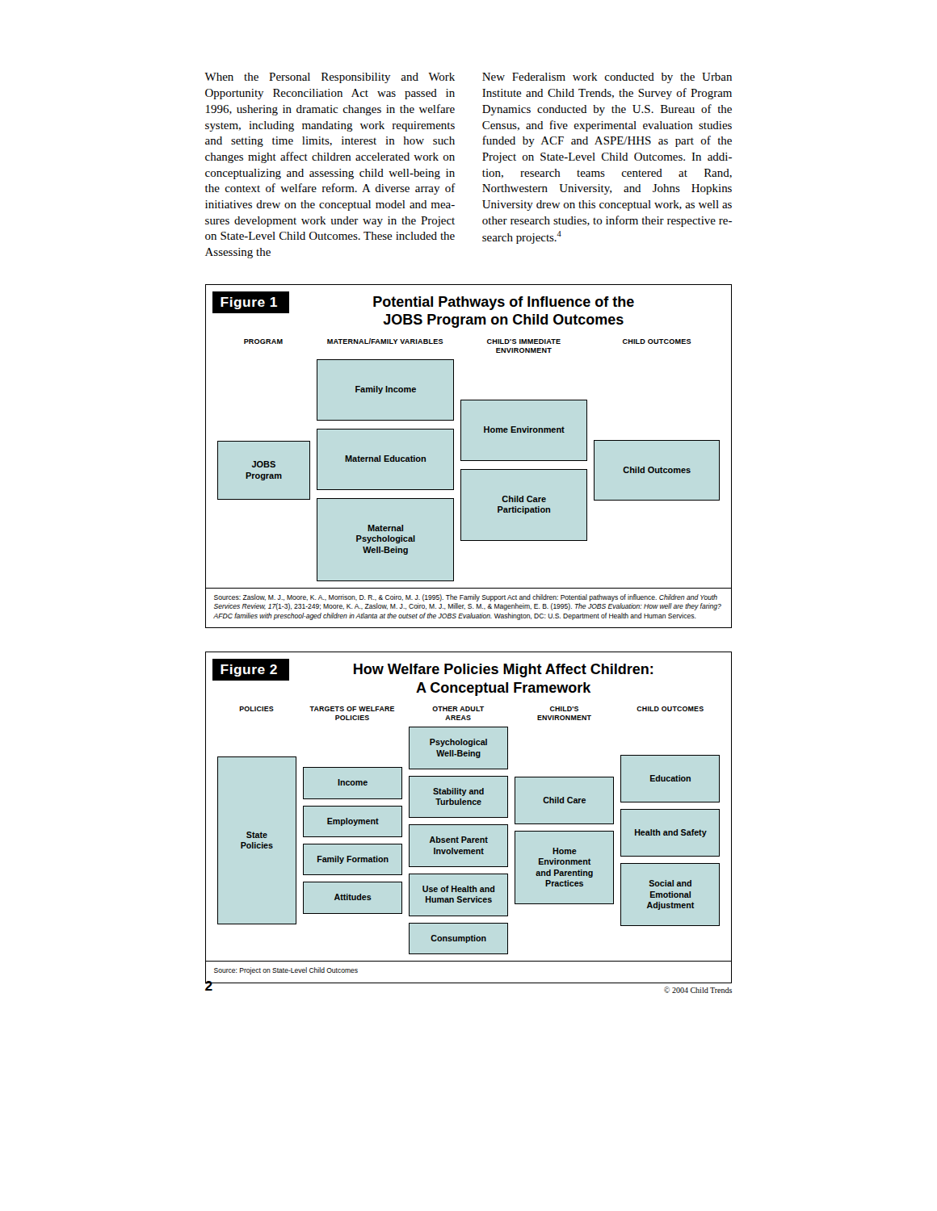When the Personal Responsibility and Work Opportunity Reconciliation Act was passed in 1996, ushering in dramatic changes in the welfare system, including mandating work requirements and setting time limits, interest in how such changes might affect children accelerated work on conceptualizing and assessing child well-being in the context of welfare reform. A diverse array of initiatives drew on the conceptual model and measures development work under way in the Project on State-Level Child Outcomes. These included the Assessing the
New Federalism work conducted by the Urban Institute and Child Trends, the Survey of Program Dynamics conducted by the U.S. Bureau of the Census, and five experimental evaluation studies funded by ACF and ASPE/HHS as part of the Project on State-Level Child Outcomes. In addition, research teams centered at Rand, Northwestern University, and Johns Hopkins University drew on this conceptual work, as well as other research studies, to inform their respective research projects.4
Figure 1
Potential Pathways of Influence of the
JOBS Program on Child Outcomes
PROGRAM
MATERNAL/FAMILY VARIABLES
CHILD'S IMMEDIATE
ENVIRONMENT
CHILD OUTCOMES
JOBS
Program
Family Income
Maternal Education
Maternal
Psychological
Well-Being
Home Environment
Child Care
Participation
Child Outcomes
Sources: Zaslow, M. J., Moore, K. A., Morrison, D. R., & Coiro, M. J. (1995). The Family Support Act and children: Potential pathways of influence. Children and Youth Services Review, 17(1-3), 231-249; Moore, K. A., Zaslow, M. J., Coiro, M. J., Miller, S. M., & Magenheim, E. B. (1995). The JOBS Evaluation: How well are they faring? AFDC families with preschool-aged children in Atlanta at the outset of the JOBS Evaluation. Washington, DC: U.S. Department of Health and Human Services.
Figure 2
How Welfare Policies Might Affect Children:
A Conceptual Framework
POLICIES
TARGETS OF WELFARE
POLICIES
OTHER ADULT
AREAS
CHILD'S
ENVIRONMENT
CHILD OUTCOMES
State
Policies
Income
Employment
Family Formation
Attitudes
Psychological
Well-Being
Stability and
Turbulence
Absent Parent
Involvement
Use of Health and
Human Services
Consumption
Child Care
Home
Environment
and Parenting
Practices
Education
Health and Safety
Social and
Emotional
Adjustment
Source: Project on State-Level Child Outcomes
2
© 2004 Child Trends